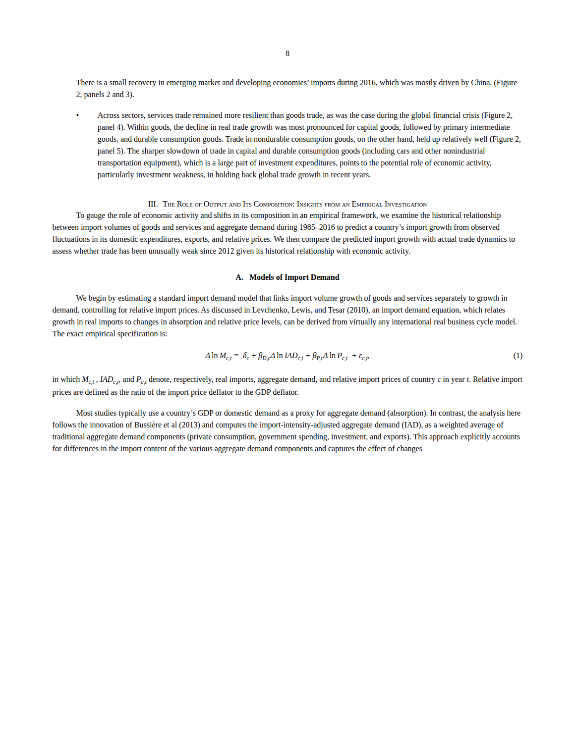8
There is a small recovery in emerging market and developing economies’ imports during 2016, which was mostly driven by China. (Figure 2, panels 2 and 3).
Across sectors, services trade remained more resilient than goods trade, as was the case during the global financial crisis (Figure 2, panel 4). Within goods, the decline in real trade growth was most pronounced for capital goods, followed by primary intermediate goods, and durable consumption goods. Trade in nondurable consumption goods, on the other hand, held up relatively well (Figure 2, panel 5). The sharper slowdown of trade in capital and durable consumption goods (including cars and other nonindustrial transportation equipment), which is a large part of investment expenditures, points to the potential role of economic activity, particularly investment weakness, in holding back global trade growth in recent years.
III. The Role of Output and Its Composition: Insights from an Empirical Investigation
To gauge the role of economic activity and shifts in its composition in an empirical framework, we examine the historical relationship between import volumes of goods and services and aggregate demand during 1985–2016 to predict a country’s import growth from observed fluctuations in its domestic expenditures, exports, and relative prices. We then compare the predicted import growth with actual trade dynamics to assess whether trade has been unusually weak since 2012 given its historical relationship with economic activity.
A. Models of Import Demand
We begin by estimating a standard import demand model that links import volume growth of goods and services separately to growth in demand, controlling for relative import prices. As discussed in Levchenko, Lewis, and Tesar (2010), an import demand equation, which relates growth in real imports to changes in absorption and relative price levels, can be derived from virtually any international real business cycle model. The exact empirical specification is:
Δ ln Mc,t = δc + βD,cΔ ln IADc,t + βP,cΔ ln Pc,t + εc,t, (1)
in which Mc,t , IADc,t, and Pc,t denote, respectively, real imports, aggregate demand, and relative import prices of country c in year t. Relative import prices are defined as the ratio of the import price deflator to the GDP deflator.
Most studies typically use a country’s GDP or domestic demand as a proxy for aggregate demand (absorption). In contrast, the analysis here follows the innovation of Bussière et al (2013) and computes the import-intensity-adjusted aggregate demand (IAD), as a weighted average of traditional aggregate demand components (private consumption, government spending, investment, and exports). This approach explicitly accounts for differences in the import content of the various aggregate demand components and captures the effect of changes